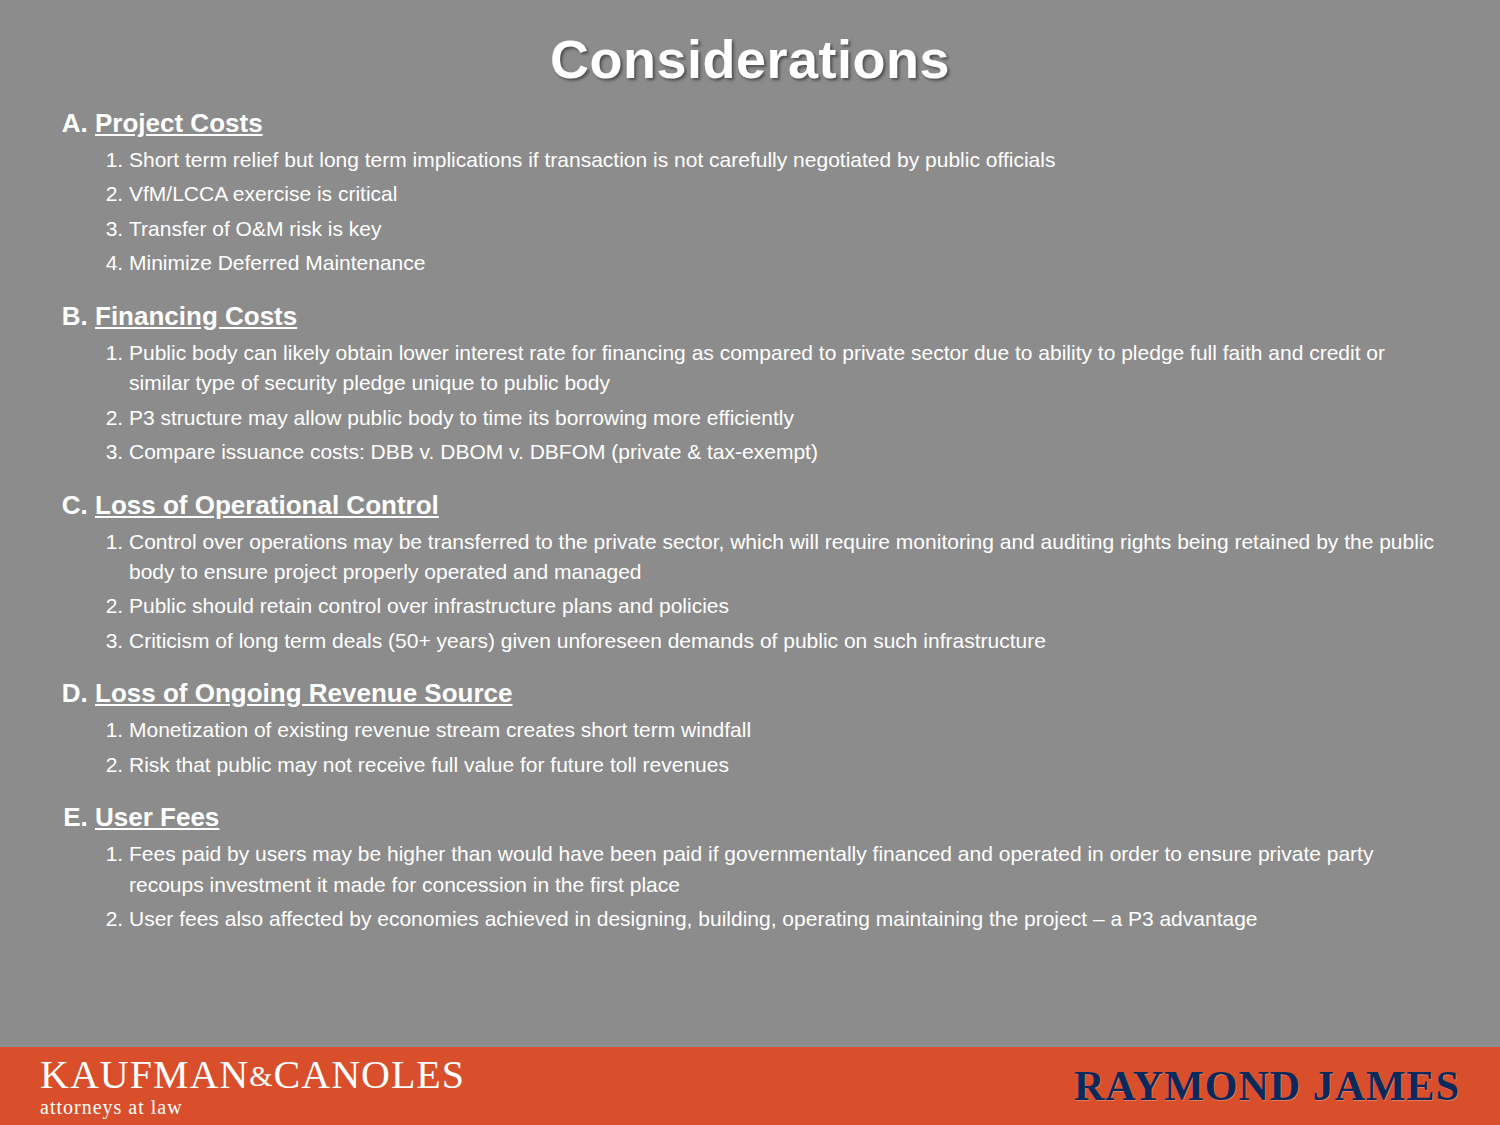Considerations
Project Costs
Short term relief but long term implications if transaction is not carefully negotiated by public officials
VfM/LCCA exercise is critical
Transfer of O&M risk is key
Minimize Deferred Maintenance
Financing Costs
Public body can likely obtain lower interest rate for financing as compared to private sector due to ability to pledge full faith and credit or similar type of security pledge unique to public body
P3 structure may allow public body to time its borrowing more efficiently
Compare issuance costs: DBB v. DBOM v. DBFOM (private & tax-exempt)
Loss of Operational Control
Control over operations may be transferred to the private sector, which will require monitoring and auditing rights being retained by the public body to ensure project properly operated and managed
Public should retain control over infrastructure plans and policies
Criticism of long term deals (50+ years) given unforeseen demands of public on such infrastructure
Loss of Ongoing Revenue Source
Monetization of existing revenue stream creates short term windfall
Risk that public may not receive full value for future toll revenues
User Fees
Fees paid by users may be higher than would have been paid if governmentally financed and operated in order to ensure private party recoups investment it made for concession in the first place
User fees also affected by economies achieved in designing, building, operating maintaining the project – a P3 advantage
KAUFMAN&CANOLES
attorneys at law
RAYMOND JAMES